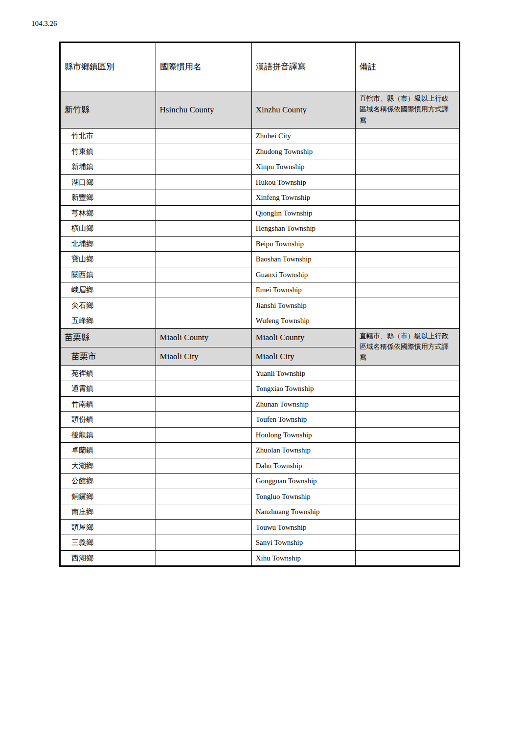104.3.26
| 縣市鄉鎮區別 | 國際慣用名 | 漢語拼音譯寫 | 備註 |
| --- | --- | --- | --- |
| 新竹縣 | Hsinchu County | Xinzhu County | 直轄市、縣（市）級以上行政區域名稱係依國際慣用方式譯寫 |
| 竹北市 | | Zhubei City | |
| 竹東鎮 | | Zhudong Township | |
| 新埔鎮 | | Xinpu Township | |
| 湖口鄉 | | Hukou Township | |
| 新豐鄉 | | Xinfeng Township | |
| 芎林鄉 | | Qionglin Township | |
| 橫山鄉 | | Hengshan Township | |
| 北埔鄉 | | Beipu Township | |
| 寶山鄉 | | Baoshan Township | |
| 關西鎮 | | Guanxi Township | |
| 峨眉鄉 | | Emei Township | |
| 尖石鄉 | | Jianshi Township | |
| 五峰鄉 | | Wufeng Township | |
| 苗栗縣 | Miaoli County | Miaoli County | 直轄市、縣（市）級以上行政區域名稱係依國際慣用方式譯寫 |
| 苗栗市 | Miaoli City | Miaoli City |
| 苑裡鎮 | | Yuanli Township | |
| 通霄鎮 | | Tongxiao Township | |
| 竹南鎮 | | Zhunan Township | |
| 頭份鎮 | | Toufen Township | |
| 後龍鎮 | | Houlong Township | |
| 卓蘭鎮 | | Zhuolan Township | |
| 大湖鄉 | | Dahu Township | |
| 公館鄉 | | Gongguan Township | |
| 銅鑼鄉 | | Tongluo Township | |
| 南庄鄉 | | Nanzhuang Township | |
| 頭屋鄉 | | Touwu Township | |
| 三義鄉 | | Sanyi Township | |
| 西湖鄉 | | Xihu Township | |